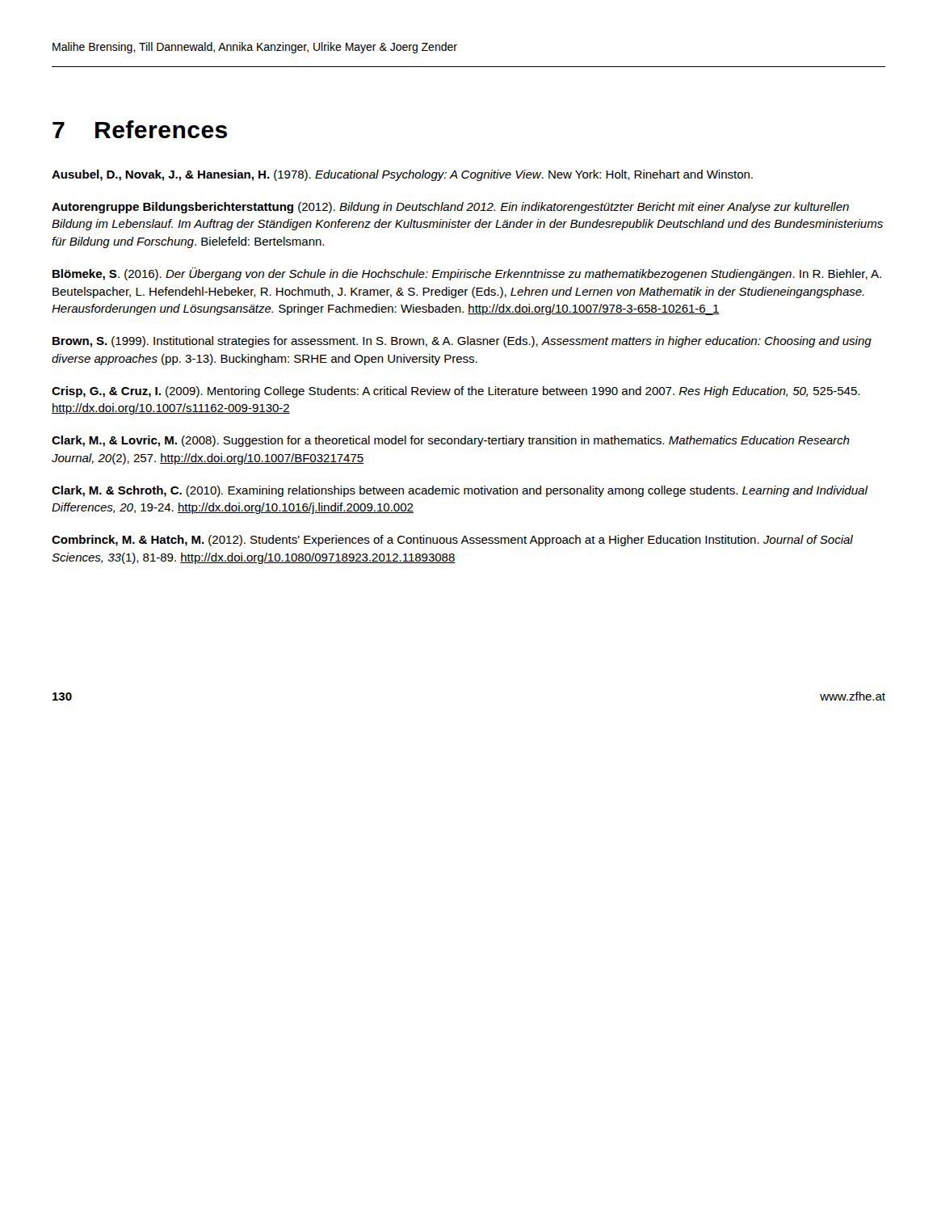Malihe Brensing, Till Dannewald, Annika Kanzinger, Ulrike Mayer & Joerg Zender
7 References
Ausubel, D., Novak, J., & Hanesian, H. (1978). Educational Psychology: A Cognitive View. New York: Holt, Rinehart and Winston.
Autorengruppe Bildungsberichterstattung (2012). Bildung in Deutschland 2012. Ein indikatorengestützter Bericht mit einer Analyse zur kulturellen Bildung im Lebenslauf. Im Auftrag der Ständigen Konferenz der Kultusminister der Länder in der Bundesrepublik Deutschland und des Bundesministeriums für Bildung und Forschung. Bielefeld: Bertelsmann.
Blömeke, S. (2016). Der Übergang von der Schule in die Hochschule: Empirische Erkenntnisse zu mathematikbezogenen Studiengängen. In R. Biehler, A. Beutelspacher, L. Hefendehl-Hebeker, R. Hochmuth, J. Kramer, & S. Prediger (Eds.), Lehren und Lernen von Mathematik in der Studieneingangsphase. Herausforderungen und Lösungsansätze. Springer Fachmedien: Wiesbaden. http://dx.doi.org/10.1007/978-3-658-10261-6_1
Brown, S. (1999). Institutional strategies for assessment. In S. Brown, & A. Glasner (Eds.), Assessment matters in higher education: Choosing and using diverse approaches (pp. 3-13). Buckingham: SRHE and Open University Press.
Crisp, G., & Cruz, I. (2009). Mentoring College Students: A critical Review of the Literature between 1990 and 2007. Res High Education, 50, 525-545. http://dx.doi.org/10.1007/s11162-009-9130-2
Clark, M., & Lovric, M. (2008). Suggestion for a theoretical model for secondary-tertiary transition in mathematics. Mathematics Education Research Journal, 20(2), 257. http://dx.doi.org/10.1007/BF03217475
Clark, M. & Schroth, C. (2010). Examining relationships between academic motivation and personality among college students. Learning and Individual Differences, 20, 19-24. http://dx.doi.org/10.1016/j.lindif.2009.10.002
Combrinck, M. & Hatch, M. (2012). Students' Experiences of a Continuous Assessment Approach at a Higher Education Institution. Journal of Social Sciences, 33(1), 81-89. http://dx.doi.org/10.1080/09718923.2012.11893088
130 www.zfhe.at